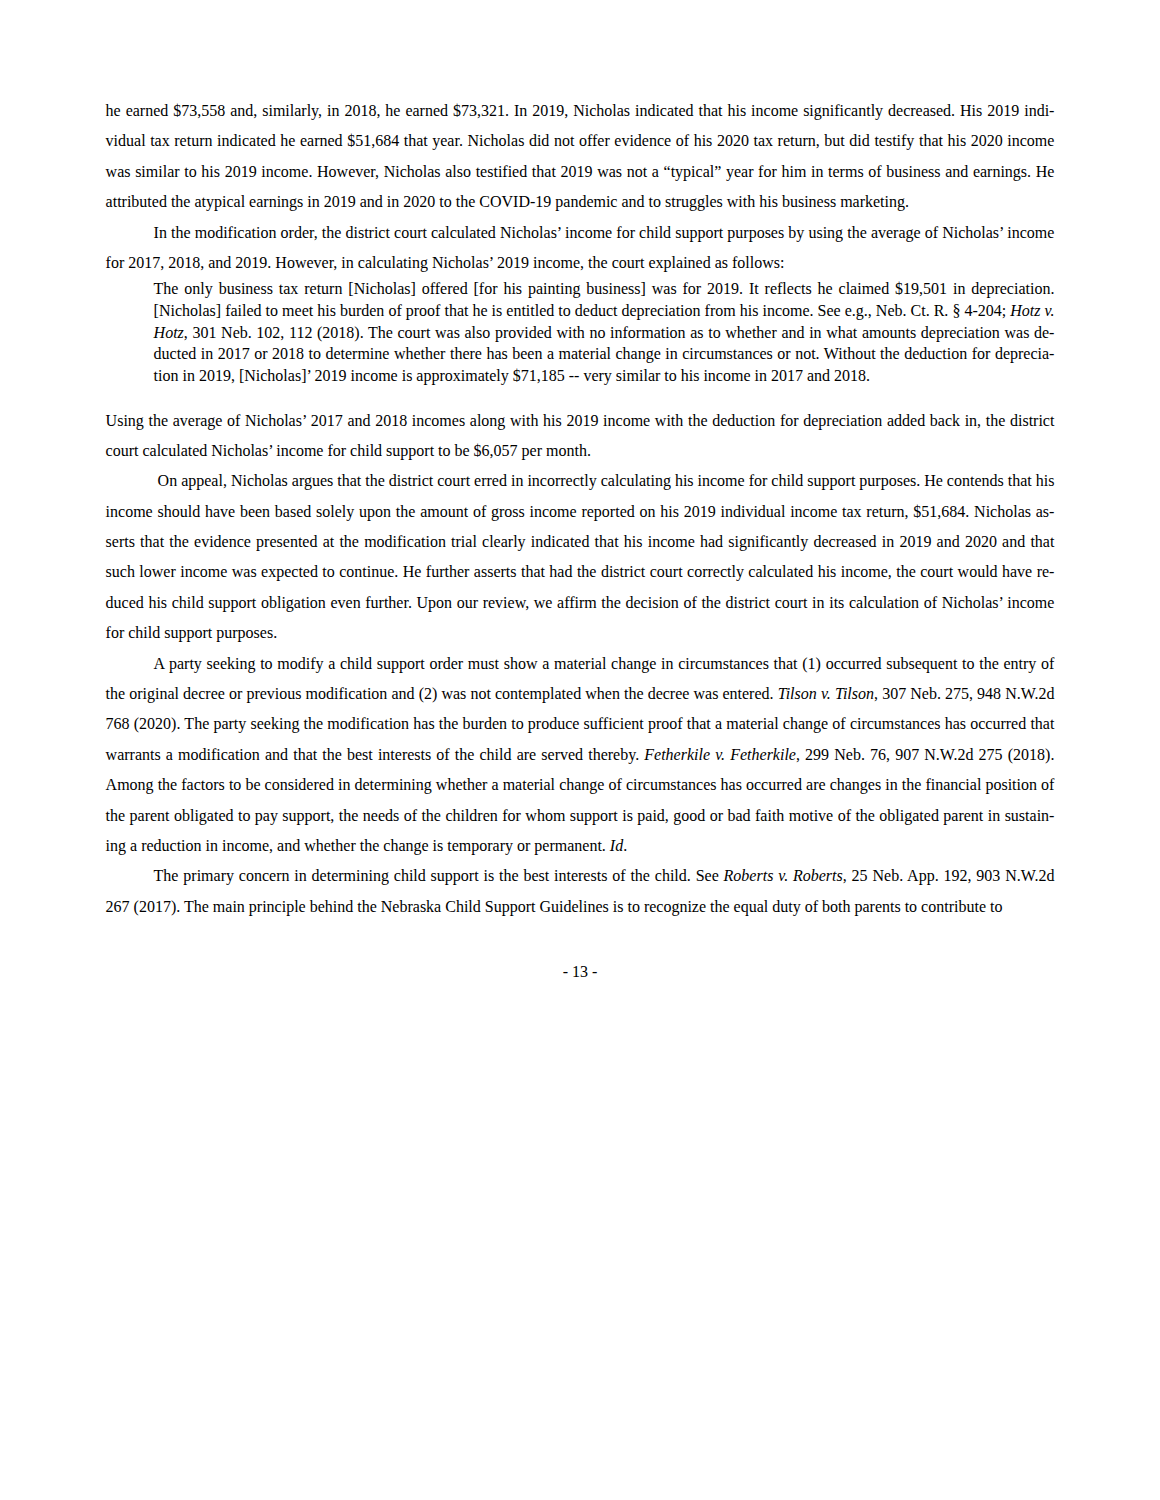he earned $73,558 and, similarly, in 2018, he earned $73,321. In 2019, Nicholas indicated that his income significantly decreased. His 2019 individual tax return indicated he earned $51,684 that year. Nicholas did not offer evidence of his 2020 tax return, but did testify that his 2020 income was similar to his 2019 income. However, Nicholas also testified that 2019 was not a “typical” year for him in terms of business and earnings. He attributed the atypical earnings in 2019 and in 2020 to the COVID-19 pandemic and to struggles with his business marketing.
In the modification order, the district court calculated Nicholas’ income for child support purposes by using the average of Nicholas’ income for 2017, 2018, and 2019. However, in calculating Nicholas’ 2019 income, the court explained as follows:
The only business tax return [Nicholas] offered [for his painting business] was for 2019. It reflects he claimed $19,501 in depreciation. [Nicholas] failed to meet his burden of proof that he is entitled to deduct depreciation from his income. See e.g., Neb. Ct. R. § 4-204; Hotz v. Hotz, 301 Neb. 102, 112 (2018). The court was also provided with no information as to whether and in what amounts depreciation was deducted in 2017 or 2018 to determine whether there has been a material change in circumstances or not. Without the deduction for depreciation in 2019, [Nicholas]’ 2019 income is approximately $71,185 -- very similar to his income in 2017 and 2018.
Using the average of Nicholas’ 2017 and 2018 incomes along with his 2019 income with the deduction for depreciation added back in, the district court calculated Nicholas’ income for child support to be $6,057 per month.
On appeal, Nicholas argues that the district court erred in incorrectly calculating his income for child support purposes. He contends that his income should have been based solely upon the amount of gross income reported on his 2019 individual income tax return, $51,684. Nicholas asserts that the evidence presented at the modification trial clearly indicated that his income had significantly decreased in 2019 and 2020 and that such lower income was expected to continue. He further asserts that had the district court correctly calculated his income, the court would have reduced his child support obligation even further. Upon our review, we affirm the decision of the district court in its calculation of Nicholas’ income for child support purposes.
A party seeking to modify a child support order must show a material change in circumstances that (1) occurred subsequent to the entry of the original decree or previous modification and (2) was not contemplated when the decree was entered. Tilson v. Tilson, 307 Neb. 275, 948 N.W.2d 768 (2020). The party seeking the modification has the burden to produce sufficient proof that a material change of circumstances has occurred that warrants a modification and that the best interests of the child are served thereby. Fetherkile v. Fetherkile, 299 Neb. 76, 907 N.W.2d 275 (2018). Among the factors to be considered in determining whether a material change of circumstances has occurred are changes in the financial position of the parent obligated to pay support, the needs of the children for whom support is paid, good or bad faith motive of the obligated parent in sustaining a reduction in income, and whether the change is temporary or permanent. Id.
The primary concern in determining child support is the best interests of the child. See Roberts v. Roberts, 25 Neb. App. 192, 903 N.W.2d 267 (2017). The main principle behind the Nebraska Child Support Guidelines is to recognize the equal duty of both parents to contribute to
- 13 -